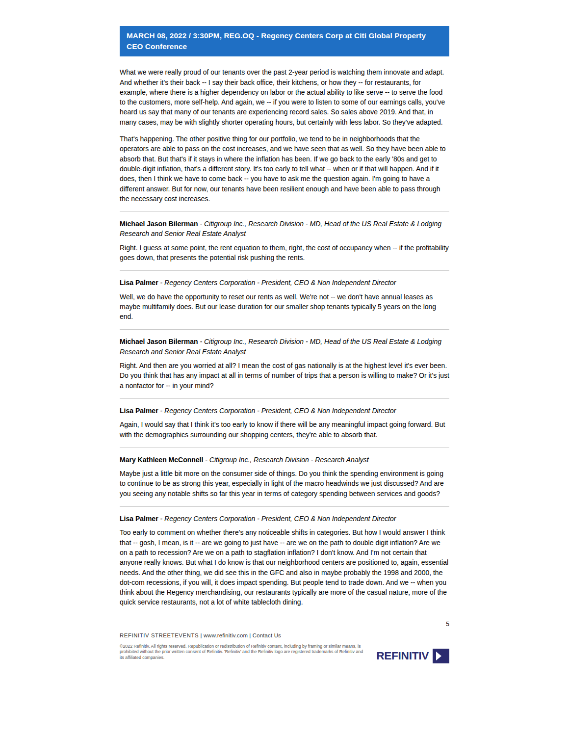MARCH 08, 2022 / 3:30PM, REG.OQ - Regency Centers Corp at Citi Global Property CEO Conference
What we were really proud of our tenants over the past 2-year period is watching them innovate and adapt. And whether it's their back -- I say their back office, their kitchens, or how they -- for restaurants, for example, where there is a higher dependency on labor or the actual ability to like serve -- to serve the food to the customers, more self-help. And again, we -- if you were to listen to some of our earnings calls, you've heard us say that many of our tenants are experiencing record sales. So sales above 2019. And that, in many cases, may be with slightly shorter operating hours, but certainly with less labor. So they've adapted.
That's happening. The other positive thing for our portfolio, we tend to be in neighborhoods that the operators are able to pass on the cost increases, and we have seen that as well. So they have been able to absorb that. But that's if it stays in where the inflation has been. If we go back to the early '80s and get to double-digit inflation, that's a different story. It's too early to tell what -- when or if that will happen. And if it does, then I think we have to come back -- you have to ask me the question again. I'm going to have a different answer. But for now, our tenants have been resilient enough and have been able to pass through the necessary cost increases.
Michael Jason Bilerman - Citigroup Inc., Research Division - MD, Head of the US Real Estate & Lodging Research and Senior Real Estate Analyst
Right. I guess at some point, the rent equation to them, right, the cost of occupancy when -- if the profitability goes down, that presents the potential risk pushing the rents.
Lisa Palmer - Regency Centers Corporation - President, CEO & Non Independent Director
Well, we do have the opportunity to reset our rents as well. We're not -- we don't have annual leases as maybe multifamily does. But our lease duration for our smaller shop tenants typically 5 years on the long end.
Michael Jason Bilerman - Citigroup Inc., Research Division - MD, Head of the US Real Estate & Lodging Research and Senior Real Estate Analyst
Right. And then are you worried at all? I mean the cost of gas nationally is at the highest level it's ever been. Do you think that has any impact at all in terms of number of trips that a person is willing to make? Or it's just a nonfactor for -- in your mind?
Lisa Palmer - Regency Centers Corporation - President, CEO & Non Independent Director
Again, I would say that I think it's too early to know if there will be any meaningful impact going forward. But with the demographics surrounding our shopping centers, they're able to absorb that.
Mary Kathleen McConnell - Citigroup Inc., Research Division - Research Analyst
Maybe just a little bit more on the consumer side of things. Do you think the spending environment is going to continue to be as strong this year, especially in light of the macro headwinds we just discussed? And are you seeing any notable shifts so far this year in terms of category spending between services and goods?
Lisa Palmer - Regency Centers Corporation - President, CEO & Non Independent Director
Too early to comment on whether there's any noticeable shifts in categories. But how I would answer I think that -- gosh, I mean, is it -- are we going to just have -- are we on the path to double digit inflation? Are we on a path to recession? Are we on a path to stagflation inflation? I don't know. And I'm not certain that anyone really knows. But what I do know is that our neighborhood centers are positioned to, again, essential needs. And the other thing, we did see this in the GFC and also in maybe probably the 1998 and 2000, the dot-com recessions, if you will, it does impact spending. But people tend to trade down. And we -- when you think about the Regency merchandising, our restaurants typically are more of the casual nature, more of the quick service restaurants, not a lot of white tablecloth dining.
5
REFINITIV STREETEVENTS | www.refinitiv.com | Contact Us
©2022 Refinitiv. All rights reserved. Republication or redistribution of Refinitiv content, including by framing or similar means, is prohibited without the prior written consent of Refinitiv. 'Refinitiv' and the Refinitiv logo are registered trademarks of Refinitiv and its affiliated companies.
REFINITIV